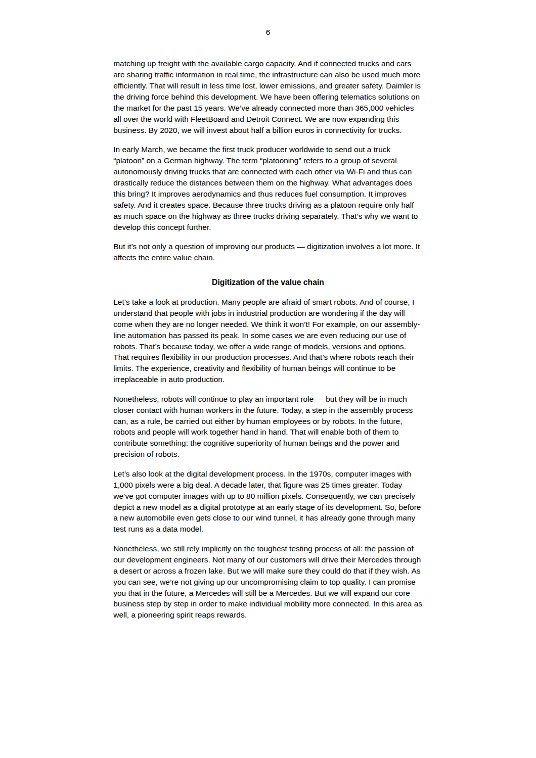6
matching up freight with the available cargo capacity. And if connected trucks and cars are sharing traffic information in real time, the infrastructure can also be used much more efficiently. That will result in less time lost, lower emissions, and greater safety. Daimler is the driving force behind this development. We have been offering telematics solutions on the market for the past 15 years. We’ve already connected more than 365,000 vehicles all over the world with FleetBoard and Detroit Connect. We are now expanding this business. By 2020, we will invest about half a billion euros in connectivity for trucks.
In early March, we became the first truck producer worldwide to send out a truck “platoon” on a German highway. The term “platooning” refers to a group of several autonomously driving trucks that are connected with each other via Wi-Fi and thus can drastically reduce the distances between them on the highway. What advantages does this bring? It improves aerodynamics and thus reduces fuel consumption. It improves safety. And it creates space. Because three trucks driving as a platoon require only half as much space on the highway as three trucks driving separately. That’s why we want to develop this concept further.
But it’s not only a question of improving our products — digitization involves a lot more. It affects the entire value chain.
Digitization of the value chain
Let’s take a look at production. Many people are afraid of smart robots. And of course, I understand that people with jobs in industrial production are wondering if the day will come when they are no longer needed. We think it won’t! For example, on our assembly-line automation has passed its peak. In some cases we are even reducing our use of robots. That’s because today, we offer a wide range of models, versions and options. That requires flexibility in our production processes. And that’s where robots reach their limits. The experience, creativity and flexibility of human beings will continue to be irreplaceable in auto production.
Nonetheless, robots will continue to play an important role — but they will be in much closer contact with human workers in the future. Today, a step in the assembly process can, as a rule, be carried out either by human employees or by robots. In the future, robots and people will work together hand in hand. That will enable both of them to contribute something: the cognitive superiority of human beings and the power and precision of robots.
Let’s also look at the digital development process. In the 1970s, computer images with 1,000 pixels were a big deal. A decade later, that figure was 25 times greater. Today we’ve got computer images with up to 80 million pixels. Consequently, we can precisely depict a new model as a digital prototype at an early stage of its development. So, before a new automobile even gets close to our wind tunnel, it has already gone through many test runs as a data model.
Nonetheless, we still rely implicitly on the toughest testing process of all: the passion of our development engineers. Not many of our customers will drive their Mercedes through a desert or across a frozen lake. But we will make sure they could do that if they wish. As you can see, we’re not giving up our uncompromising claim to top quality. I can promise you that in the future, a Mercedes will still be a Mercedes. But we will expand our core business step by step in order to make individual mobility more connected. In this area as well, a pioneering spirit reaps rewards.